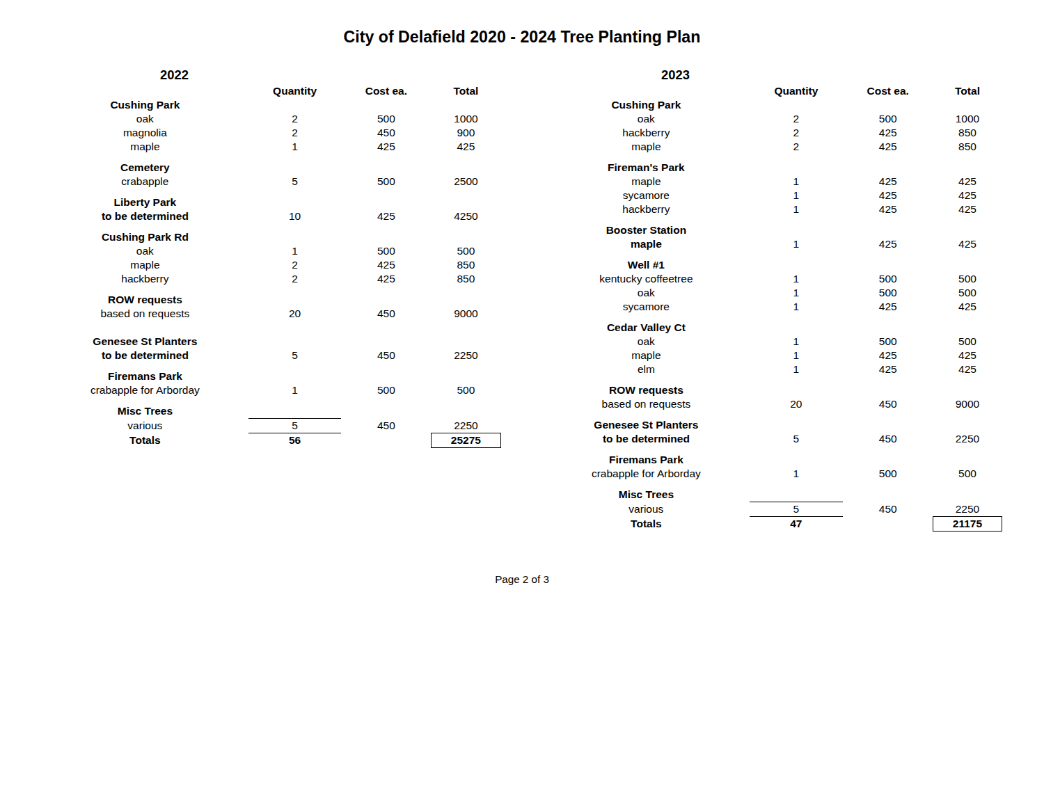City of Delafield 2020 - 2024 Tree Planting Plan
2022
| | Quantity | Cost ea. | Total |
| --- | --- | --- | --- |
| Cushing Park | | | |
| oak | 2 | 500 | 1000 |
| magnolia | 2 | 450 | 900 |
| maple | 1 | 425 | 425 |
| Cemetery | | | |
| crabapple | 5 | 500 | 2500 |
| Liberty Park | | | |
| to be determined | 10 | 425 | 4250 |
| Cushing Park Rd | | | |
| oak | 1 | 500 | 500 |
| maple | 2 | 425 | 850 |
| hackberry | 2 | 425 | 850 |
| ROW requests | | | |
| based on requests | 20 | 450 | 9000 |
| Genesee St Planters | | | |
| to be determined | 5 | 450 | 2250 |
| Firemans Park | | | |
| crabapple for Arborday | 1 | 500 | 500 |
| Misc Trees | | | |
| various | 5 | 450 | 2250 |
| Totals | 56 | | 25275 |
2023
| | Quantity | Cost ea. | Total |
| --- | --- | --- | --- |
| Cushing Park | | | |
| oak | 2 | 500 | 1000 |
| hackberry | 2 | 425 | 850 |
| maple | 2 | 425 | 850 |
| Fireman's Park | | | |
| maple | 1 | 425 | 425 |
| sycamore | 1 | 425 | 425 |
| hackberry | 1 | 425 | 425 |
| Booster Station | | | |
| maple | 1 | 425 | 425 |
| Well #1 | | | |
| kentucky coffeetree | 1 | 500 | 500 |
| oak | 1 | 500 | 500 |
| sycamore | 1 | 425 | 425 |
| Cedar Valley Ct | | | |
| oak | 1 | 500 | 500 |
| maple | 1 | 425 | 425 |
| elm | 1 | 425 | 425 |
| ROW requests | | | |
| based on requests | 20 | 450 | 9000 |
| Genesee St Planters | | | |
| to be determined | 5 | 450 | 2250 |
| Firemans Park | | | |
| crabapple for Arborday | 1 | 500 | 500 |
| Misc Trees | | | |
| various | 5 | 450 | 2250 |
| Totals | 47 | | 21175 |
Page 2 of 3